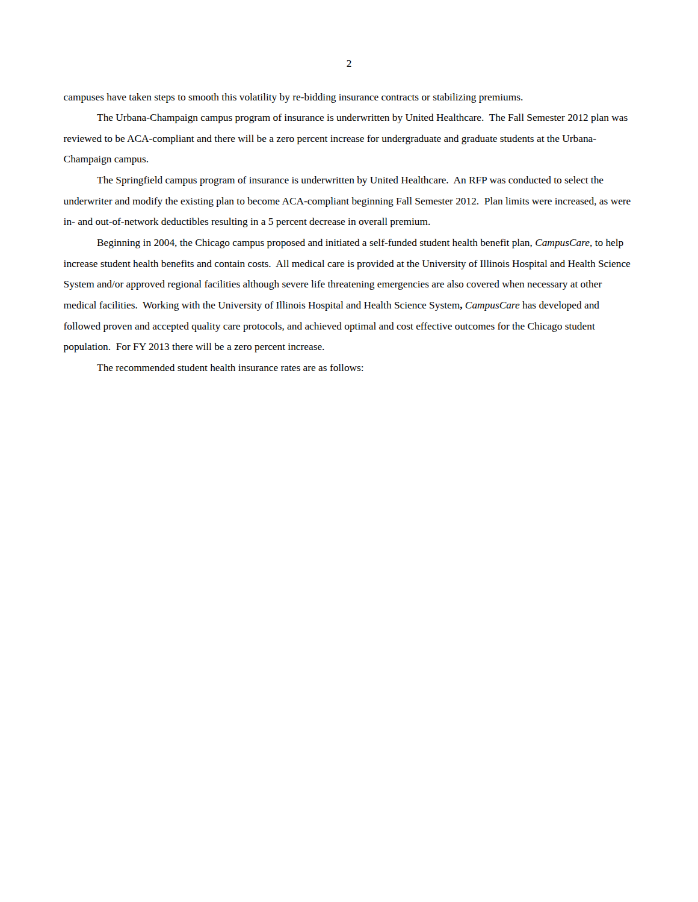2
campuses have taken steps to smooth this volatility by re-bidding insurance contracts or stabilizing premiums.
The Urbana-Champaign campus program of insurance is underwritten by United Healthcare. The Fall Semester 2012 plan was reviewed to be ACA-compliant and there will be a zero percent increase for undergraduate and graduate students at the Urbana-Champaign campus.
The Springfield campus program of insurance is underwritten by United Healthcare. An RFP was conducted to select the underwriter and modify the existing plan to become ACA-compliant beginning Fall Semester 2012. Plan limits were increased, as were in- and out-of-network deductibles resulting in a 5 percent decrease in overall premium.
Beginning in 2004, the Chicago campus proposed and initiated a self-funded student health benefit plan, CampusCare, to help increase student health benefits and contain costs. All medical care is provided at the University of Illinois Hospital and Health Science System and/or approved regional facilities although severe life threatening emergencies are also covered when necessary at other medical facilities. Working with the University of Illinois Hospital and Health Science System, CampusCare has developed and followed proven and accepted quality care protocols, and achieved optimal and cost effective outcomes for the Chicago student population. For FY 2013 there will be a zero percent increase.
The recommended student health insurance rates are as follows: